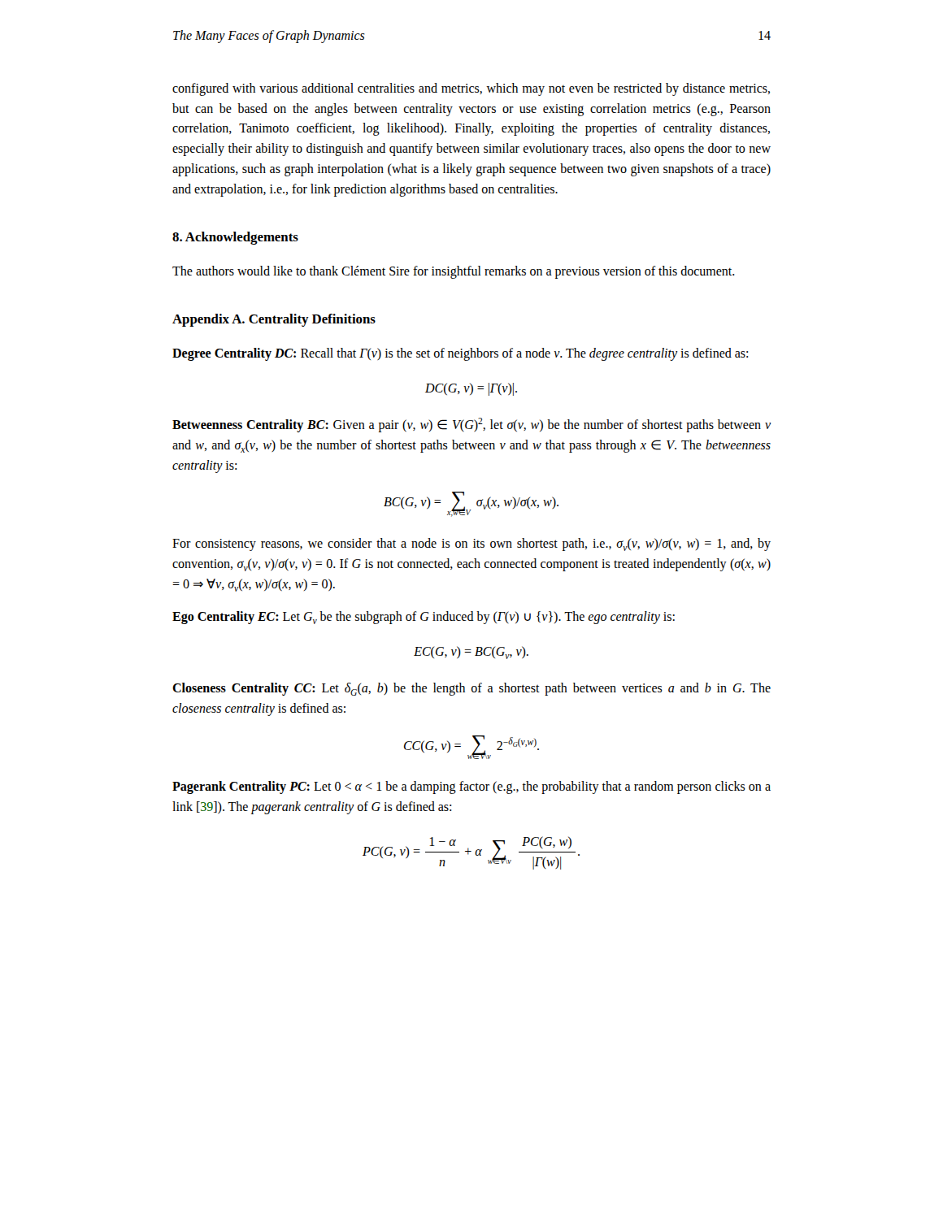The Many Faces of Graph Dynamics 14
configured with various additional centralities and metrics, which may not even be restricted by distance metrics, but can be based on the angles between centrality vectors or use existing correlation metrics (e.g., Pearson correlation, Tanimoto coefficient, log likelihood). Finally, exploiting the properties of centrality distances, especially their ability to distinguish and quantify between similar evolutionary traces, also opens the door to new applications, such as graph interpolation (what is a likely graph sequence between two given snapshots of a trace) and extrapolation, i.e., for link prediction algorithms based on centralities.
8. Acknowledgements
The authors would like to thank Clément Sire for insightful remarks on a previous version of this document.
Appendix A. Centrality Definitions
Degree Centrality DC: Recall that Γ(v) is the set of neighbors of a node v. The degree centrality is defined as:
DC(G, v) = |Γ(v)|.
Betweenness Centrality BC: Given a pair (v, w) ∈ V(G)2, let σ(v, w) be the number of shortest paths between v and w, and σx(v, w) be the number of shortest paths between v and w that pass through x ∈ V. The betweenness centrality is:
BC(G, v) = ∑x,w∈V σv(x, w)/σ(x, w).
For consistency reasons, we consider that a node is on its own shortest path, i.e., σv(v, w)/σ(v, w) = 1, and, by convention, σv(v, v)/σ(v, v) = 0. If G is not connected, each connected component is treated independently (σ(x, w) = 0 ⇒ ∀v, σv(x, w)/σ(x, w) = 0).
Ego Centrality EC: Let Gv be the subgraph of G induced by (Γ(v) ∪ {v}). The ego centrality is:
EC(G, v) = BC(Gv, v).
Closeness Centrality CC: Let δG(a, b) be the length of a shortest path between vertices a and b in G. The closeness centrality is defined as:
CC(G, v) = ∑w∈V\v 2−δG(v,w).
Pagerank Centrality PC: Let 0 < α < 1 be a damping factor (e.g., the probability that a random person clicks on a link [39]). The pagerank centrality of G is defined as:
PC(G, v) = 1 − α n + α ∑w∈V\v PC(G, w)|Γ(w)|.